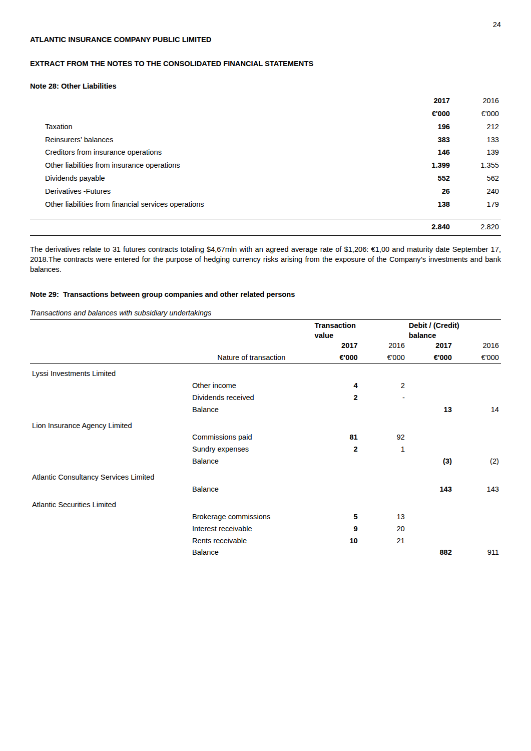24
Atlantic Insurance Company Public Limited
Extract from the Notes to the Consolidated Financial Statements
Note 28: Other Liabilities
| | 2017 | 2016 |
| --- | --- | --- |
| | €'000 | €'000 |
| Taxation | 196 | 212 |
| Reinsurers’ balances | 383 | 133 |
| Creditors from insurance operations | 146 | 139 |
| Other liabilities from insurance operations | 1.399 | 1.355 |
| Dividends payable | 552 | 562 |
| Derivatives -Futures | 26 | 240 |
| Other liabilities from financial services operations | 138 | 179 |
| | 2.840 | 2.820 |
The derivatives relate to 31 futures contracts totaling $4,67mln with an agreed average rate of $1,206: €1,00 and maturity date September 17, 2018.The contracts were entered for the purpose of hedging currency risks arising from the exposure of the Company’s investments and bank balances.
Note 29: Transactions between group companies and other related persons
Transactions and balances with subsidiary undertakings
| | | Transaction value | Debit / (Credit) balance |
| --- | --- | --- | --- |
| | | 2017 | 2016 | 2017 | 2016 |
| | Nature of transaction | €'000 | €'000 | €'000 | €'000 |
| Lyssi Investments Limited | | | | | |
| | Other income | 4 | 2 | | |
| | Dividends received | 2 | - | | |
| | Balance | | | 13 | 14 |
| Lion Insurance Agency Limited | | | | | |
| | Commissions paid | 81 | 92 | | |
| | Sundry expenses | 2 | 1 | | |
| | Balance | | | (3) | (2) |
| Atlantic Consultancy Services Limited | | | | | |
| | Balance | | | 143 | 143 |
| Atlantic Securities Limited | | | | | |
| | Brokerage commissions | 5 | 13 | | |
| | Interest receivable | 9 | 20 | | |
| | Rents receivable | 10 | 21 | | |
| | Balance | | | 882 | 911 |